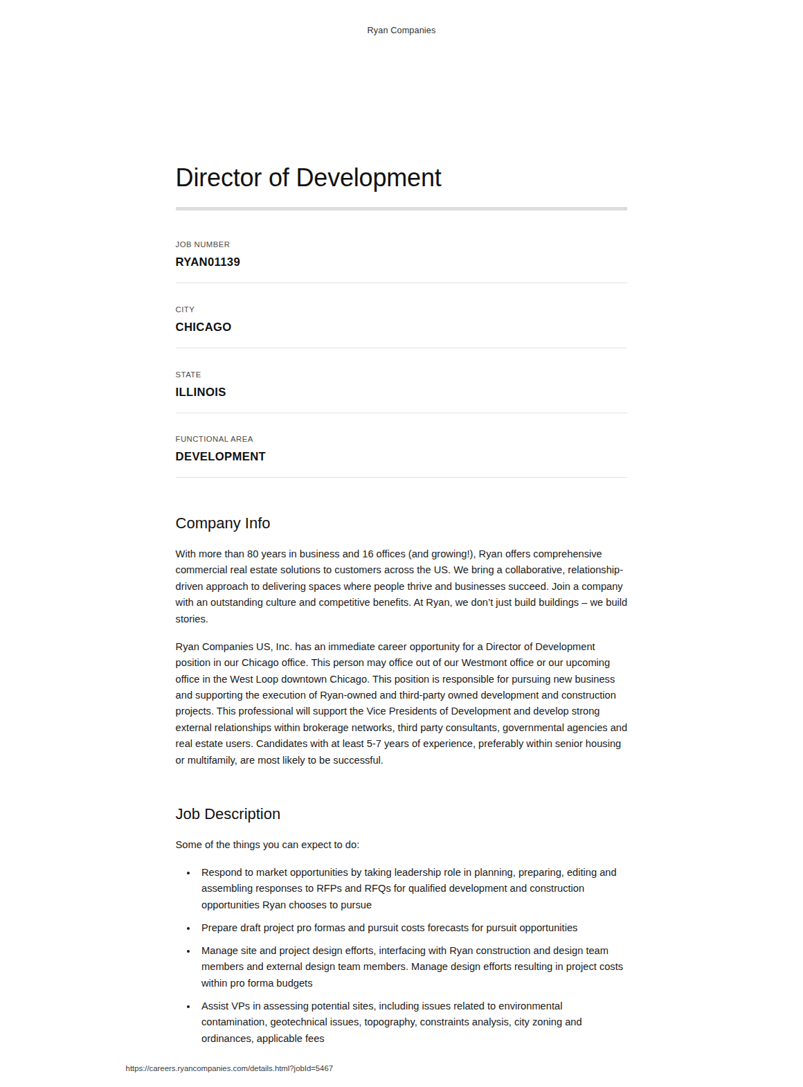Ryan Companies
Director of Development
Job Number
RYAN01139
City
Chicago
State
Illinois
Functional Area
Development
Company Info
With more than 80 years in business and 16 offices (and growing!), Ryan offers comprehensive commercial real estate solutions to customers across the US. We bring a collaborative, relationship-driven approach to delivering spaces where people thrive and businesses succeed. Join a company with an outstanding culture and competitive benefits. At Ryan, we don’t just build buildings – we build stories.
Ryan Companies US, Inc. has an immediate career opportunity for a Director of Development position in our Chicago office. This person may office out of our Westmont office or our upcoming office in the West Loop downtown Chicago. This position is responsible for pursuing new business and supporting the execution of Ryan-owned and third-party owned development and construction projects. This professional will support the Vice Presidents of Development and develop strong external relationships within brokerage networks, third party consultants, governmental agencies and real estate users. Candidates with at least 5-7 years of experience, preferably within senior housing or multifamily, are most likely to be successful.
Job Description
Some of the things you can expect to do:
Respond to market opportunities by taking leadership role in planning, preparing, editing and assembling responses to RFPs and RFQs for qualified development and construction opportunities Ryan chooses to pursue
Prepare draft project pro formas and pursuit costs forecasts for pursuit opportunities
Manage site and project design efforts, interfacing with Ryan construction and design team members and external design team members. Manage design efforts resulting in project costs within pro forma budgets
Assist VPs in assessing potential sites, including issues related to environmental contamination, geotechnical issues, topography, constraints analysis, city zoning and ordinances, applicable fees
https://careers.ryancompanies.com/details.html?jobId=5467